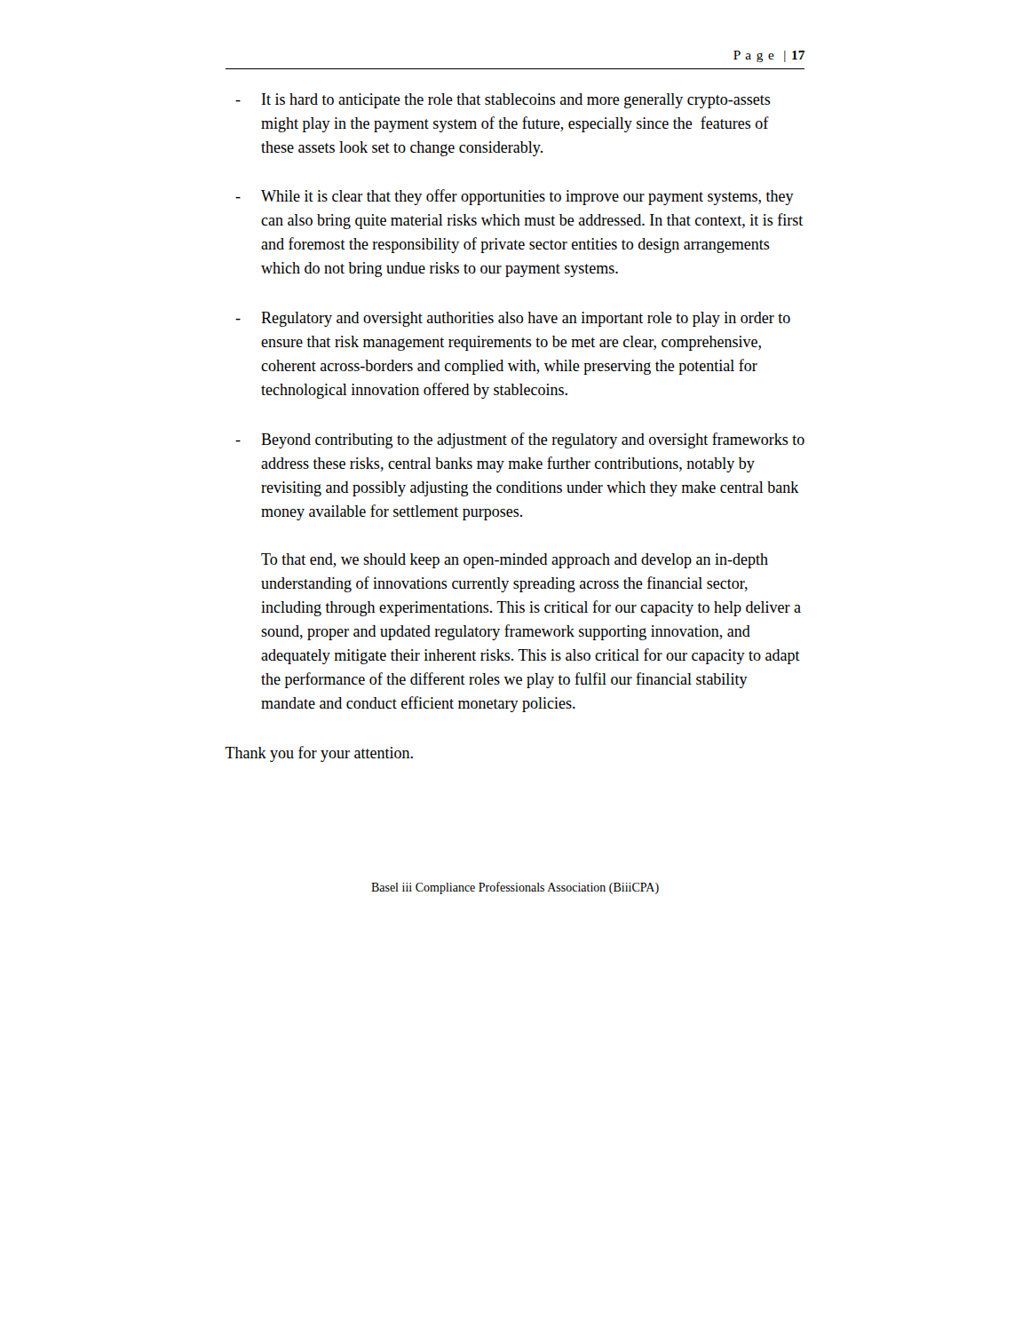P a g e | 17
It is hard to anticipate the role that stablecoins and more generally crypto-assets might play in the payment system of the future, especially since the features of these assets look set to change considerably.
While it is clear that they offer opportunities to improve our payment systems, they can also bring quite material risks which must be addressed. In that context, it is first and foremost the responsibility of private sector entities to design arrangements which do not bring undue risks to our payment systems.
Regulatory and oversight authorities also have an important role to play in order to ensure that risk management requirements to be met are clear, comprehensive, coherent across-borders and complied with, while preserving the potential for technological innovation offered by stablecoins.
Beyond contributing to the adjustment of the regulatory and oversight frameworks to address these risks, central banks may make further contributions, notably by revisiting and possibly adjusting the conditions under which they make central bank money available for settlement purposes.
To that end, we should keep an open-minded approach and develop an in-depth understanding of innovations currently spreading across the financial sector, including through experimentations. This is critical for our capacity to help deliver a sound, proper and updated regulatory framework supporting innovation, and adequately mitigate their inherent risks. This is also critical for our capacity to adapt the performance of the different roles we play to fulfil our financial stability mandate and conduct efficient monetary policies.
Thank you for your attention.
Basel iii Compliance Professionals Association (BiiiCPA)